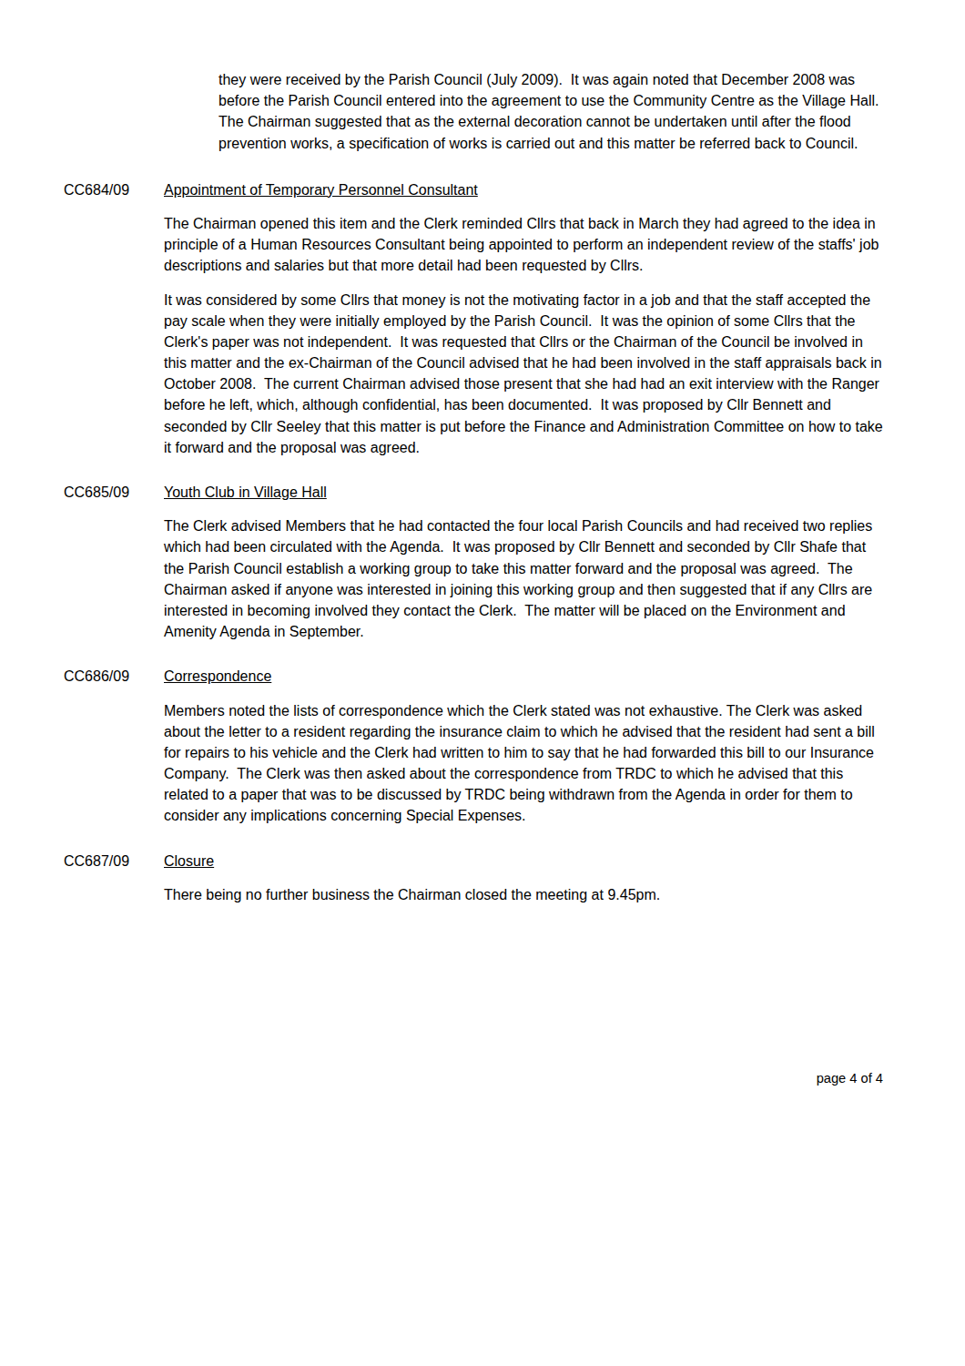they were received by the Parish Council (July 2009). It was again noted that December 2008 was before the Parish Council entered into the agreement to use the Community Centre as the Village Hall. The Chairman suggested that as the external decoration cannot be undertaken until after the flood prevention works, a specification of works is carried out and this matter be referred back to Council.
CC684/09
Appointment of Temporary Personnel Consultant
The Chairman opened this item and the Clerk reminded Cllrs that back in March they had agreed to the idea in principle of a Human Resources Consultant being appointed to perform an independent review of the staffs' job descriptions and salaries but that more detail had been requested by Cllrs.
It was considered by some Cllrs that money is not the motivating factor in a job and that the staff accepted the pay scale when they were initially employed by the Parish Council. It was the opinion of some Cllrs that the Clerk's paper was not independent. It was requested that Cllrs or the Chairman of the Council be involved in this matter and the ex-Chairman of the Council advised that he had been involved in the staff appraisals back in October 2008. The current Chairman advised those present that she had had an exit interview with the Ranger before he left, which, although confidential, has been documented. It was proposed by Cllr Bennett and seconded by Cllr Seeley that this matter is put before the Finance and Administration Committee on how to take it forward and the proposal was agreed.
CC685/09
Youth Club in Village Hall
The Clerk advised Members that he had contacted the four local Parish Councils and had received two replies which had been circulated with the Agenda. It was proposed by Cllr Bennett and seconded by Cllr Shafe that the Parish Council establish a working group to take this matter forward and the proposal was agreed. The Chairman asked if anyone was interested in joining this working group and then suggested that if any Cllrs are interested in becoming involved they contact the Clerk. The matter will be placed on the Environment and Amenity Agenda in September.
CC686/09
Correspondence
Members noted the lists of correspondence which the Clerk stated was not exhaustive. The Clerk was asked about the letter to a resident regarding the insurance claim to which he advised that the resident had sent a bill for repairs to his vehicle and the Clerk had written to him to say that he had forwarded this bill to our Insurance Company. The Clerk was then asked about the correspondence from TRDC to which he advised that this related to a paper that was to be discussed by TRDC being withdrawn from the Agenda in order for them to consider any implications concerning Special Expenses.
CC687/09
Closure
There being no further business the Chairman closed the meeting at 9.45pm.
page 4 of 4